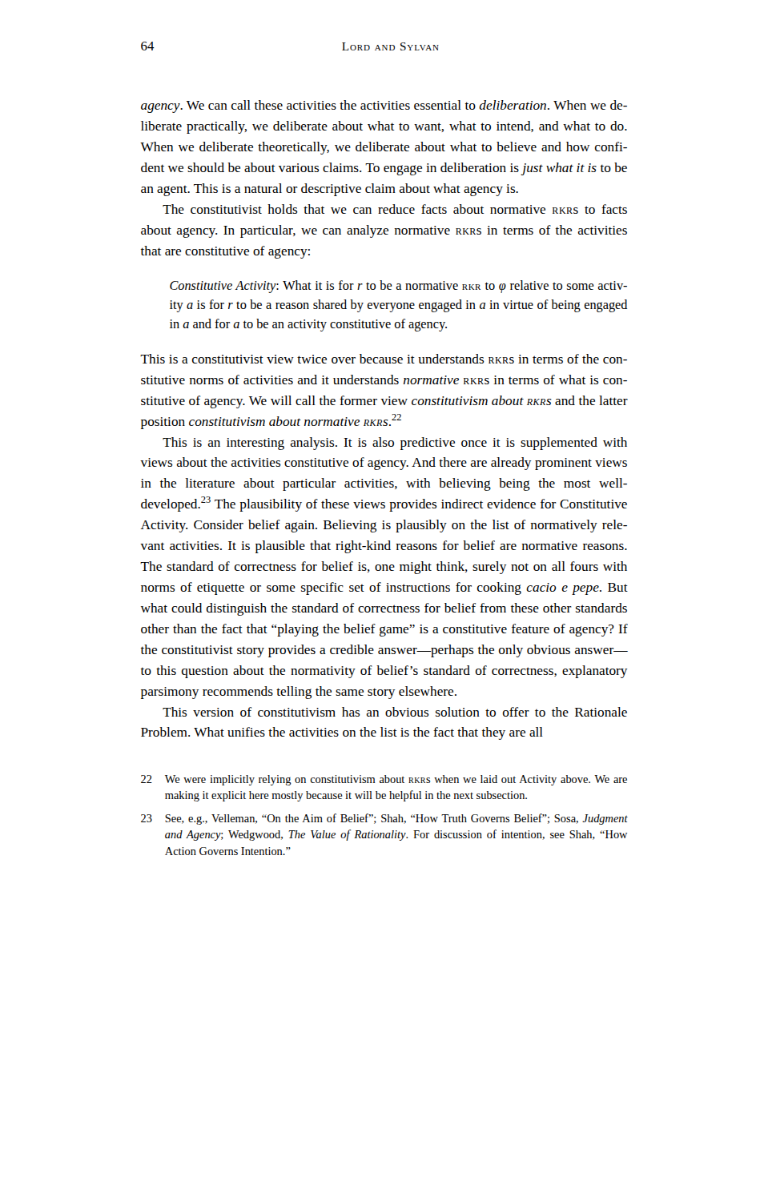64 Lord and Sylvan
agency. We can call these activities the activities essential to deliberation. When we deliberate practically, we deliberate about what to want, what to intend, and what to do. When we deliberate theoretically, we deliberate about what to believe and how confident we should be about various claims. To engage in deliberation is just what it is to be an agent. This is a natural or descriptive claim about what agency is.
The constitutivist holds that we can reduce facts about normative rkrs to facts about agency. In particular, we can analyze normative rkrs in terms of the activities that are constitutive of agency:
Constitutive Activity: What it is for r to be a normative rkr to φ relative to some activity a is for r to be a reason shared by everyone engaged in a in virtue of being engaged in a and for a to be an activity constitutive of agency.
This is a constitutivist view twice over because it understands rkrs in terms of the constitutive norms of activities and it understands normative rkrs in terms of what is constitutive of agency. We will call the former view constitutivism about rkrs and the latter position constitutivism about normative rkrs.22
This is an interesting analysis. It is also predictive once it is supplemented with views about the activities constitutive of agency. And there are already prominent views in the literature about particular activities, with believing being the most well-developed.23 The plausibility of these views provides indirect evidence for Constitutive Activity. Consider belief again. Believing is plausibly on the list of normatively relevant activities. It is plausible that right-kind reasons for belief are normative reasons. The standard of correctness for belief is, one might think, surely not on all fours with norms of etiquette or some specific set of instructions for cooking cacio e pepe. But what could distinguish the standard of correctness for belief from these other standards other than the fact that “playing the belief game” is a constitutive feature of agency? If the constitutivist story provides a credible answer—perhaps the only obvious answer—to this question about the normativity of belief’s standard of correctness, explanatory parsimony recommends telling the same story elsewhere.
This version of constitutivism has an obvious solution to offer to the Rationale Problem. What unifies the activities on the list is the fact that they are all
We were implicitly relying on constitutivism about rkrs when we laid out Activity above. We are making it explicit here mostly because it will be helpful in the next subsection.
See, e.g., Velleman, “On the Aim of Belief”; Shah, “How Truth Governs Belief”; Sosa, Judgment and Agency; Wedgwood, The Value of Rationality. For discussion of intention, see Shah, “How Action Governs Intention.”